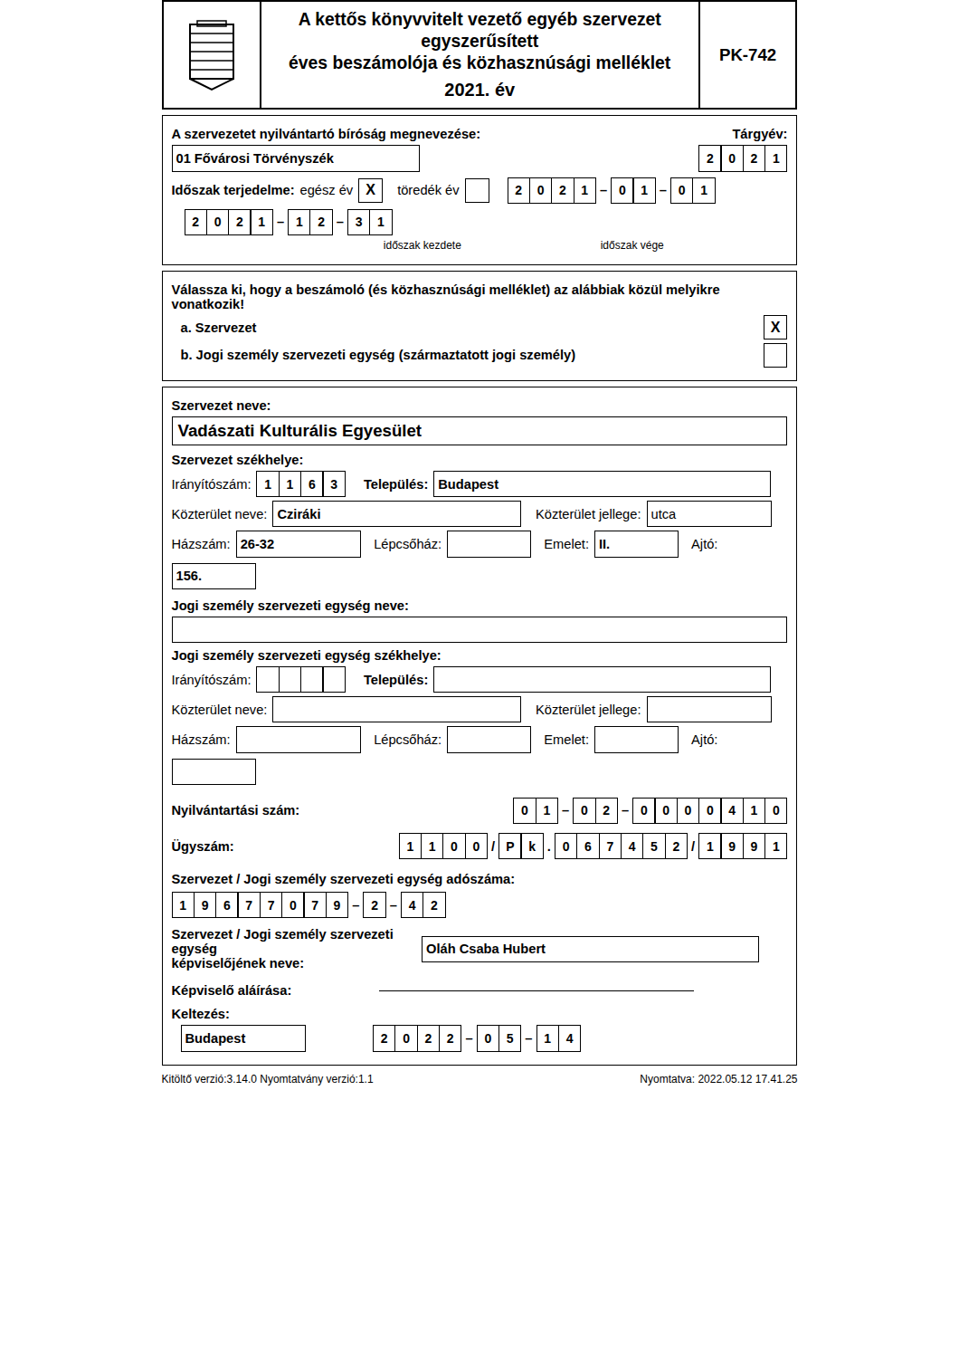A kettős könyvvitelt vezető egyéb szervezet egyszerűsített
éves beszámolója és közhasznúsági melléklet
2021. év
PK-742
A szervezetet nyilvántartó bíróság megnevezése: Tárgyév:
01 Fővárosi Törvényszék 2021
Időszak terjedelme: egész év X töredék év 2021 – 01 – 01 2021 – 12 – 31
időszak kezdete időszak vége
Válassza ki, hogy a beszámoló (és közhasznúsági melléklet) az alábbiak közül melyikre vonatkozik!
a. Szervezet X
b. Jogi személy szervezeti egység (származtatott jogi személy)
Szervezet neve:
Vadászati Kulturális Egyesület
Szervezet székhelye:
Irányítószám: 1163 Település: Budapest
Közterület neve: Cziráki Közterület jellege: utca
Házszám: 26-32 Lépcsőház: Emelet: II. Ajtó: 156.
Jogi személy szervezeti egység neve:
Jogi személy szervezeti egység székhelye:
Irányítószám: Település:
Közterület neve: Közterület jellege:
Házszám: Lépcsőház: Emelet: Ajtó:
Nyilvántartási szám: 01 – 02 – 0000410
Ügyszám: 1100 / Pk . 067452 / 1991
Szervezet / Jogi személy szervezeti egység adószáma: 19677079 – 2 – 42
Szervezet / Jogi személy szervezeti egység
képviselőjének neve: Oláh Csaba Hubert
Képviselő aláírása:
Keltezés:
Budapest 2022 – 05 – 14
Kitöltő verzió:3.14.0 Nyomtatvány verzió:1.1
Nyomtatva: 2022.05.12 17.41.25